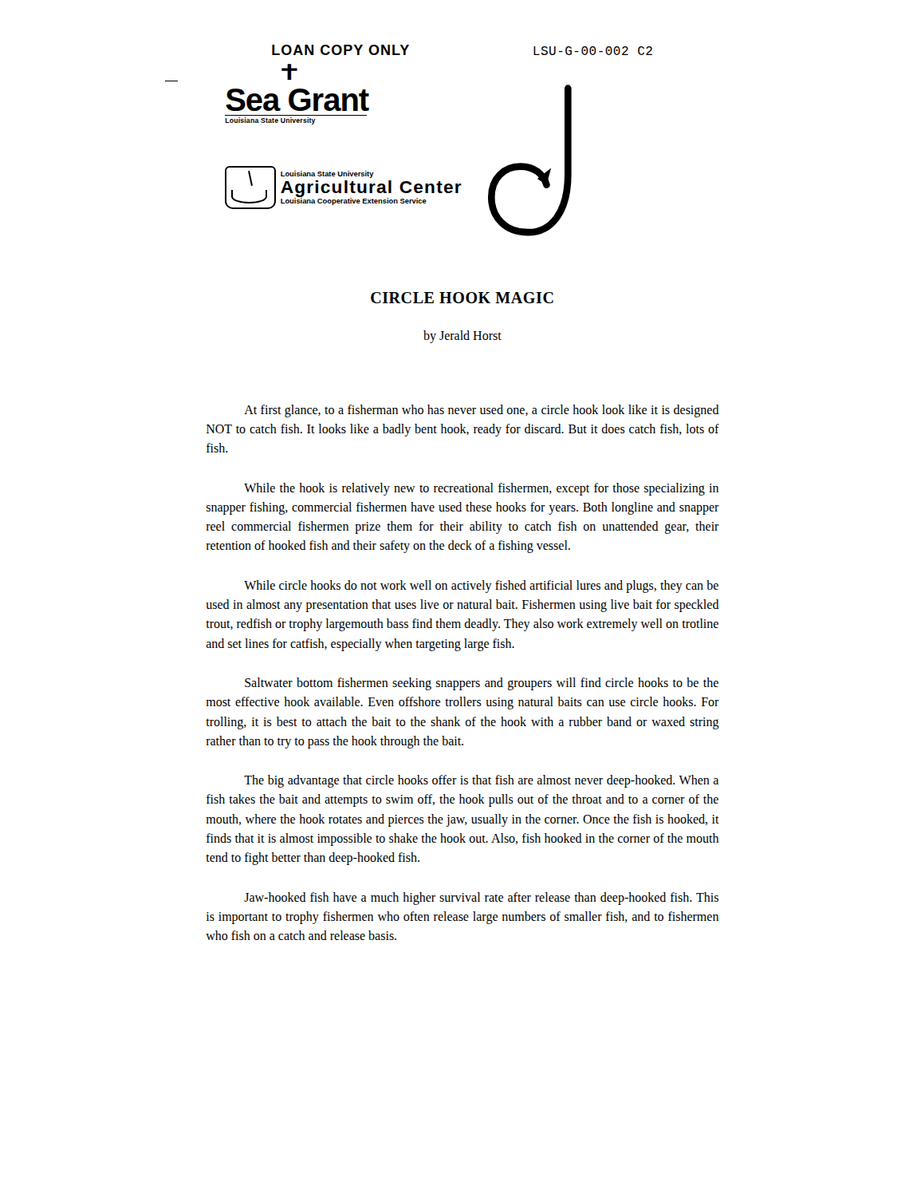LOAN COPY ONLY LSU-G-00-002 C2
✝ Sea Grant
Louisiana State University
Louisiana State University
Agricultural Center
Louisiana Cooperative Extension Service
CIRCLE HOOK MAGIC
by Jerald Horst
At first glance, to a fisherman who has never used one, a circle hook look like it is designed NOT to catch fish. It looks like a badly bent hook, ready for discard. But it does catch fish, lots of fish.
While the hook is relatively new to recreational fishermen, except for those specializing in snapper fishing, commercial fishermen have used these hooks for years. Both longline and snapper reel commercial fishermen prize them for their ability to catch fish on unattended gear, their retention of hooked fish and their safety on the deck of a fishing vessel.
While circle hooks do not work well on actively fished artificial lures and plugs, they can be used in almost any presentation that uses live or natural bait. Fishermen using live bait for speckled trout, redfish or trophy largemouth bass find them deadly. They also work extremely well on trotline and set lines for catfish, especially when targeting large fish.
Saltwater bottom fishermen seeking snappers and groupers will find circle hooks to be the most effective hook available. Even offshore trollers using natural baits can use circle hooks. For trolling, it is best to attach the bait to the shank of the hook with a rubber band or waxed string rather than to try to pass the hook through the bait.
The big advantage that circle hooks offer is that fish are almost never deep-hooked. When a fish takes the bait and attempts to swim off, the hook pulls out of the throat and to a corner of the mouth, where the hook rotates and pierces the jaw, usually in the corner. Once the fish is hooked, it finds that it is almost impossible to shake the hook out. Also, fish hooked in the corner of the mouth tend to fight better than deep-hooked fish.
Jaw-hooked fish have a much higher survival rate after release than deep-hooked fish. This is important to trophy fishermen who often release large numbers of smaller fish, and to fishermen who fish on a catch and release basis.